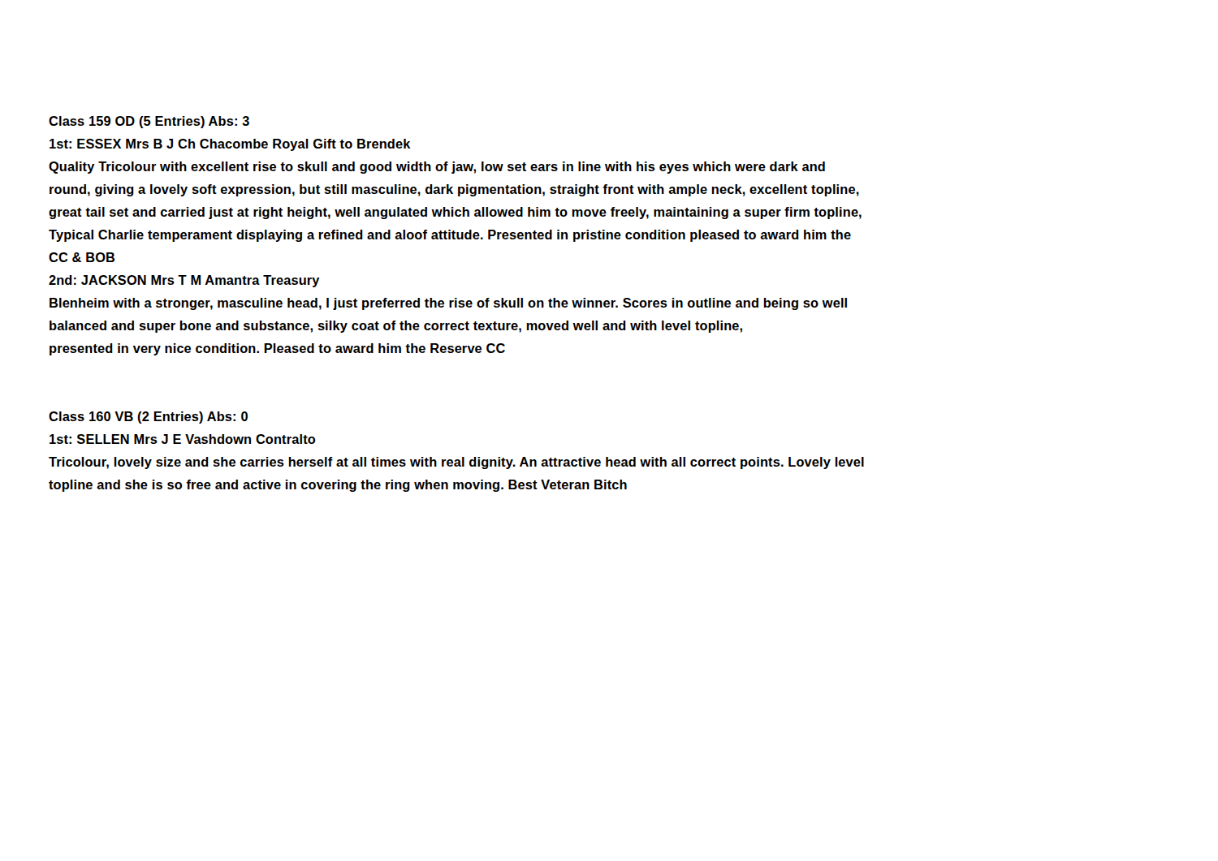Class 159 OD (5 Entries) Abs: 3
1st: ESSEX Mrs B J Ch Chacombe Royal Gift to Brendek
Quality Tricolour with excellent rise to skull and good width of jaw, low set ears in line with his eyes which were dark and round, giving a lovely soft expression, but still masculine, dark pigmentation, straight front with ample neck, excellent topline, great tail set and carried just at right height, well angulated which allowed him to move freely, maintaining a super firm topline, Typical Charlie temperament displaying a refined and aloof attitude. Presented in pristine condition pleased to award him the CC & BOB
2nd: JACKSON Mrs T M Amantra Treasury
Blenheim with a stronger, masculine head, I just preferred the rise of skull on the winner. Scores in outline and being so well balanced and super bone and substance, silky coat of the correct texture, moved well and with level topline,
presented in very nice condition. Pleased to award him the Reserve CC
Class 160 VB (2 Entries) Abs: 0
1st: SELLEN Mrs J E Vashdown Contralto
Tricolour, lovely size and she carries herself at all times with real dignity. An attractive head with all correct points. Lovely level topline and she is so free and active in covering the ring when moving. Best Veteran Bitch